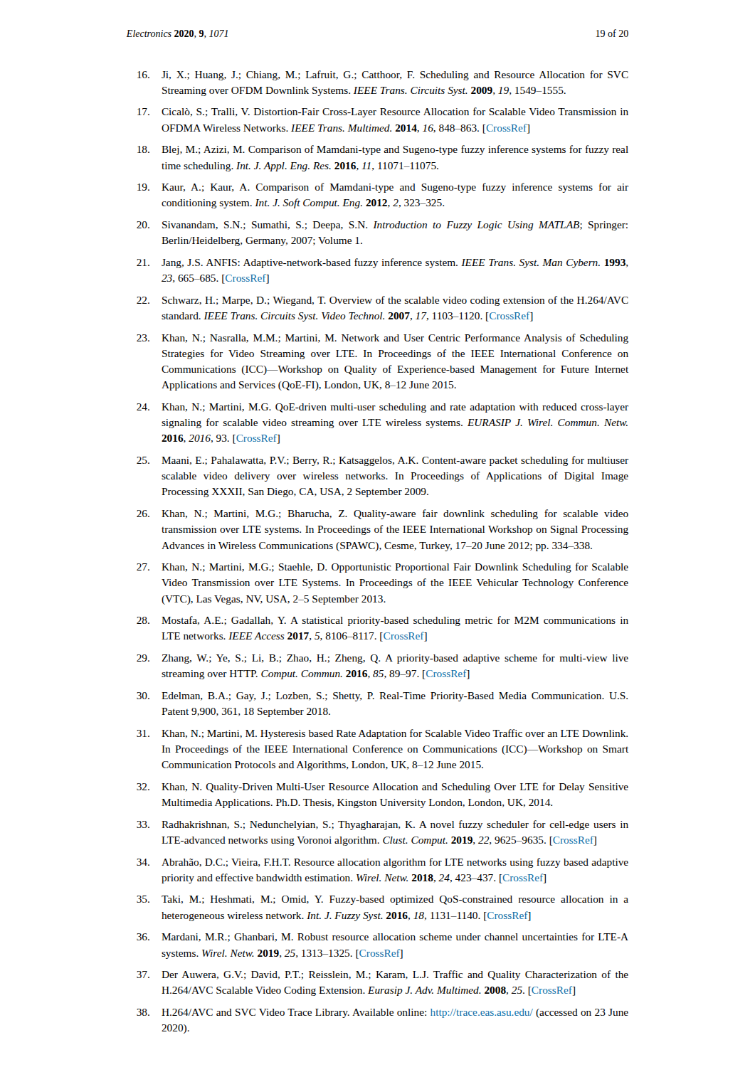Electronics 2020, 9, 1071 19 of 20
Ji, X.; Huang, J.; Chiang, M.; Lafruit, G.; Catthoor, F. Scheduling and Resource Allocation for SVC Streaming over OFDM Downlink Systems. IEEE Trans. Circuits Syst. 2009, 19, 1549–1555.
Cicalò, S.; Tralli, V. Distortion-Fair Cross-Layer Resource Allocation for Scalable Video Transmission in OFDMA Wireless Networks. IEEE Trans. Multimed. 2014, 16, 848–863. CrossRef
Blej, M.; Azizi, M. Comparison of Mamdani-type and Sugeno-type fuzzy inference systems for fuzzy real time scheduling. Int. J. Appl. Eng. Res. 2016, 11, 11071–11075.
Kaur, A.; Kaur, A. Comparison of Mamdani-type and Sugeno-type fuzzy inference systems for air conditioning system. Int. J. Soft Comput. Eng. 2012, 2, 323–325.
Sivanandam, S.N.; Sumathi, S.; Deepa, S.N. Introduction to Fuzzy Logic Using MATLAB; Springer: Berlin/Heidelberg, Germany, 2007; Volume 1.
Jang, J.S. ANFIS: Adaptive-network-based fuzzy inference system. IEEE Trans. Syst. Man Cybern. 1993, 23, 665–685. CrossRef
Schwarz, H.; Marpe, D.; Wiegand, T. Overview of the scalable video coding extension of the H.264/AVC standard. IEEE Trans. Circuits Syst. Video Technol. 2007, 17, 1103–1120. CrossRef
Khan, N.; Nasralla, M.M.; Martini, M. Network and User Centric Performance Analysis of Scheduling Strategies for Video Streaming over LTE. In Proceedings of the IEEE International Conference on Communications (ICC)—Workshop on Quality of Experience-based Management for Future Internet Applications and Services (QoE-FI), London, UK, 8–12 June 2015.
Khan, N.; Martini, M.G. QoE-driven multi-user scheduling and rate adaptation with reduced cross-layer signaling for scalable video streaming over LTE wireless systems. EURASIP J. Wirel. Commun. Netw. 2016, 2016, 93. CrossRef
Maani, E.; Pahalawatta, P.V.; Berry, R.; Katsaggelos, A.K. Content-aware packet scheduling for multiuser scalable video delivery over wireless networks. In Proceedings of Applications of Digital Image Processing XXXII, San Diego, CA, USA, 2 September 2009.
Khan, N.; Martini, M.G.; Bharucha, Z. Quality-aware fair downlink scheduling for scalable video transmission over LTE systems. In Proceedings of the IEEE International Workshop on Signal Processing Advances in Wireless Communications (SPAWC), Cesme, Turkey, 17–20 June 2012; pp. 334–338.
Khan, N.; Martini, M.G.; Staehle, D. Opportunistic Proportional Fair Downlink Scheduling for Scalable Video Transmission over LTE Systems. In Proceedings of the IEEE Vehicular Technology Conference (VTC), Las Vegas, NV, USA, 2–5 September 2013.
Mostafa, A.E.; Gadallah, Y. A statistical priority-based scheduling metric for M2M communications in LTE networks. IEEE Access 2017, 5, 8106–8117. CrossRef
Zhang, W.; Ye, S.; Li, B.; Zhao, H.; Zheng, Q. A priority-based adaptive scheme for multi-view live streaming over HTTP. Comput. Commun. 2016, 85, 89–97. CrossRef
Edelman, B.A.; Gay, J.; Lozben, S.; Shetty, P. Real-Time Priority-Based Media Communication. U.S. Patent 9,900, 361, 18 September 2018.
Khan, N.; Martini, M. Hysteresis based Rate Adaptation for Scalable Video Traffic over an LTE Downlink. In Proceedings of the IEEE International Conference on Communications (ICC)—Workshop on Smart Communication Protocols and Algorithms, London, UK, 8–12 June 2015.
Khan, N. Quality-Driven Multi-User Resource Allocation and Scheduling Over LTE for Delay Sensitive Multimedia Applications. Ph.D. Thesis, Kingston University London, London, UK, 2014.
Radhakrishnan, S.; Nedunchelyian, S.; Thyagharajan, K. A novel fuzzy scheduler for cell-edge users in LTE-advanced networks using Voronoi algorithm. Clust. Comput. 2019, 22, 9625–9635. CrossRef
Abrahão, D.C.; Vieira, F.H.T. Resource allocation algorithm for LTE networks using fuzzy based adaptive priority and effective bandwidth estimation. Wirel. Netw. 2018, 24, 423–437. CrossRef
Taki, M.; Heshmati, M.; Omid, Y. Fuzzy-based optimized QoS-constrained resource allocation in a heterogeneous wireless network. Int. J. Fuzzy Syst. 2016, 18, 1131–1140. CrossRef
Mardani, M.R.; Ghanbari, M. Robust resource allocation scheme under channel uncertainties for LTE-A systems. Wirel. Netw. 2019, 25, 1313–1325. CrossRef
Der Auwera, G.V.; David, P.T.; Reisslein, M.; Karam, L.J. Traffic and Quality Characterization of the H.264/AVC Scalable Video Coding Extension. Eurasip J. Adv. Multimed. 2008, 25. CrossRef
H.264/AVC and SVC Video Trace Library. Available online: http://trace.eas.asu.edu/ (accessed on 23 June 2020).